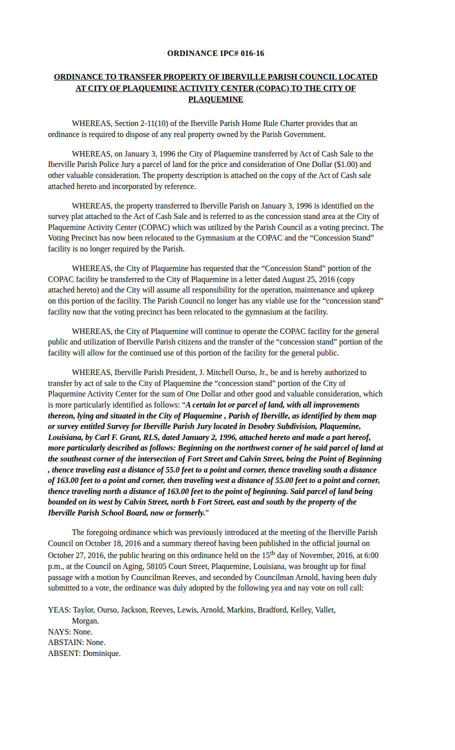ORDINANCE IPC# 016-16
ORDINANCE TO TRANSFER PROPERTY OF IBERVILLE PARISH COUNCIL LOCATED AT CITY OF PLAQUEMINE ACTIVITY CENTER (COPAC) TO THE CITY OF PLAQUEMINE
WHEREAS, Section 2-11(10) of the Iberville Parish Home Rule Charter provides that an ordinance is required to dispose of any real property owned by the Parish Government.
WHEREAS, on January 3, 1996 the City of Plaquemine transferred by Act of Cash Sale to the Iberville Parish Police Jury a parcel of land for the price and consideration of One Dollar ($1.00) and other valuable consideration. The property description is attached on the copy of the Act of Cash sale attached hereto and incorporated by reference.
WHEREAS, the property transferred to Iberville Parish on January 3, 1996 is identified on the survey plat attached to the Act of Cash Sale and is referred to as the concession stand area at the City of Plaquemine Activity Center (COPAC) which was utilized by the Parish Council as a voting precinct. The Voting Precinct has now been relocated to the Gymnasium at the COPAC and the “Concession Stand” facility is no longer required by the Parish.
WHEREAS, the City of Plaquemine has requested that the “Concession Stand” portion of the COPAC facility be transferred to the City of Plaquemine in a letter dated August 25, 2016 (copy attached hereto) and the City will assume all responsibility for the operation, maintenance and upkeep on this portion of the facility. The Parish Council no longer has any viable use for the “concession stand” facility now that the voting precinct has been relocated to the gymnasium at the facility.
WHEREAS, the City of Plaquemine will continue to operate the COPAC facility for the general public and utilization of Iberville Parish citizens and the transfer of the “concession stand” portion of the facility will allow for the continued use of this portion of the facility for the general public.
WHEREAS, Iberville Parish President, J. Mitchell Ourso, Jr., be and is hereby authorized to transfer by act of sale to the City of Plaquemine the “concession stand” portion of the City of Plaquemine Activity Center for the sum of One Dollar and other good and valuable consideration, which is more particularly identified as follows: “A certain lot or parcel of land, with all improvements thereon, lying and situated in the City of Plaquemine , Parish of Iberville, as identified by them map or survey entitled Survey for Iberville Parish Jury located in Desobry Subdivision, Plaquemine, Louisiana, by Carl F. Grant, RLS, dated January 2, 1996, attached hereto and made a part hereof, more particularly described as follows: Beginning on the northwest corner of he said parcel of land at the southeast corner of the intersection of Fort Street and Calvin Street, being the Point of Beginning , thence traveling east a distance of 55.0 feet to a point and corner, thence traveling south a distance of 163.00 feet to a point and corner, then traveling west a distance of 55.00 feet to a point and corner, thence traveling north a distance of 163.00 feet to the point of beginning. Said parcel of land being bounded on its west by Calvin Street, north b Fort Street, east and south by the property of the Iberville Parish School Board, now or formerly.”
The foregoing ordinance which was previously introduced at the meeting of the Iberville Parish Council on October 18, 2016 and a summary thereof having been published in the official journal on October 27, 2016, the public hearing on this ordinance held on the 15th day of November, 2016, at 6:00 p.m., at the Council on Aging, 58105 Court Street, Plaquemine, Louisiana, was brought up for final passage with a motion by Councilman Reeves, and seconded by Councilman Arnold, having been duly submitted to a vote, the ordinance was duly adopted by the following yea and nay vote on roll call:
YEAS: Taylor, Ourso, Jackson, Reeves, Lewis, Arnold, Markins, Bradford, Kelley, Vallet,
Morgan.
NAYS: None.
ABSTAIN: None.
ABSENT: Dominique.